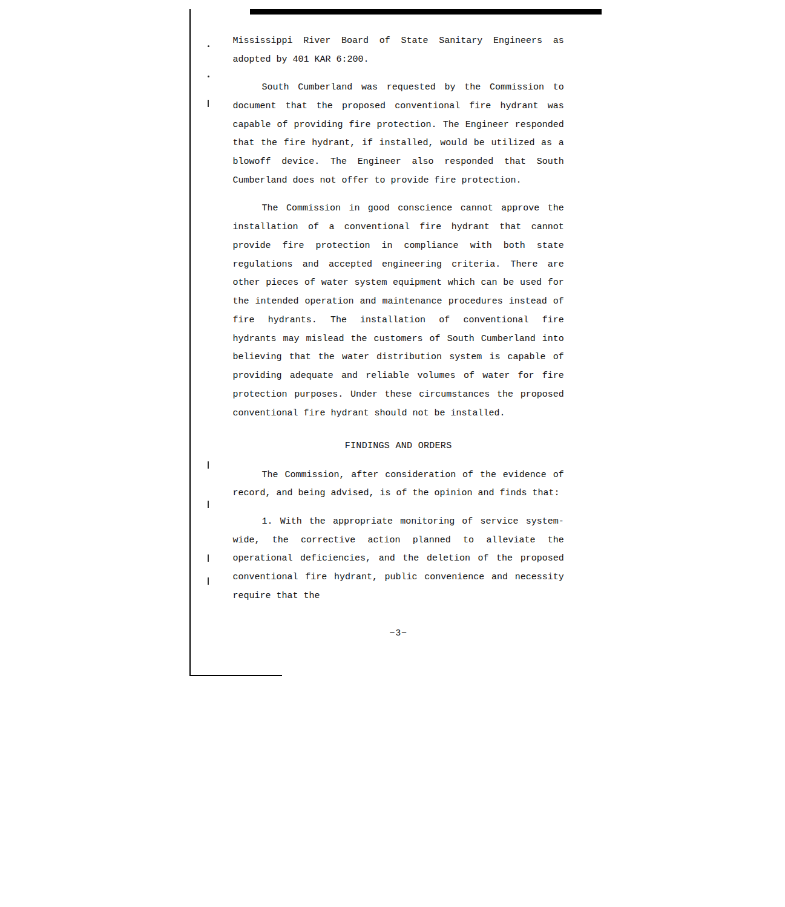Mississippi River Board of State Sanitary Engineers as adopted by 401 KAR 6:200.
South Cumberland was requested by the Commission to document that the proposed conventional fire hydrant was capable of providing fire protection. The Engineer responded that the fire hydrant, if installed, would be utilized as a blowoff device. The Engineer also responded that South Cumberland does not offer to provide fire protection.
The Commission in good conscience cannot approve the installation of a conventional fire hydrant that cannot provide fire protection in compliance with both state regulations and accepted engineering criteria. There are other pieces of water system equipment which can be used for the intended operation and maintenance procedures instead of fire hydrants. The installation of conventional fire hydrants may mislead the customers of South Cumberland into believing that the water distribution system is capable of providing adequate and reliable volumes of water for fire protection purposes. Under these circumstances the proposed conventional fire hydrant should not be installed.
FINDINGS AND ORDERS
The Commission, after consideration of the evidence of record, and being advised, is of the opinion and finds that:
1. With the appropriate monitoring of service system-wide, the corrective action planned to alleviate the operational deficiencies, and the deletion of the proposed conventional fire hydrant, public convenience and necessity require that the
−3−